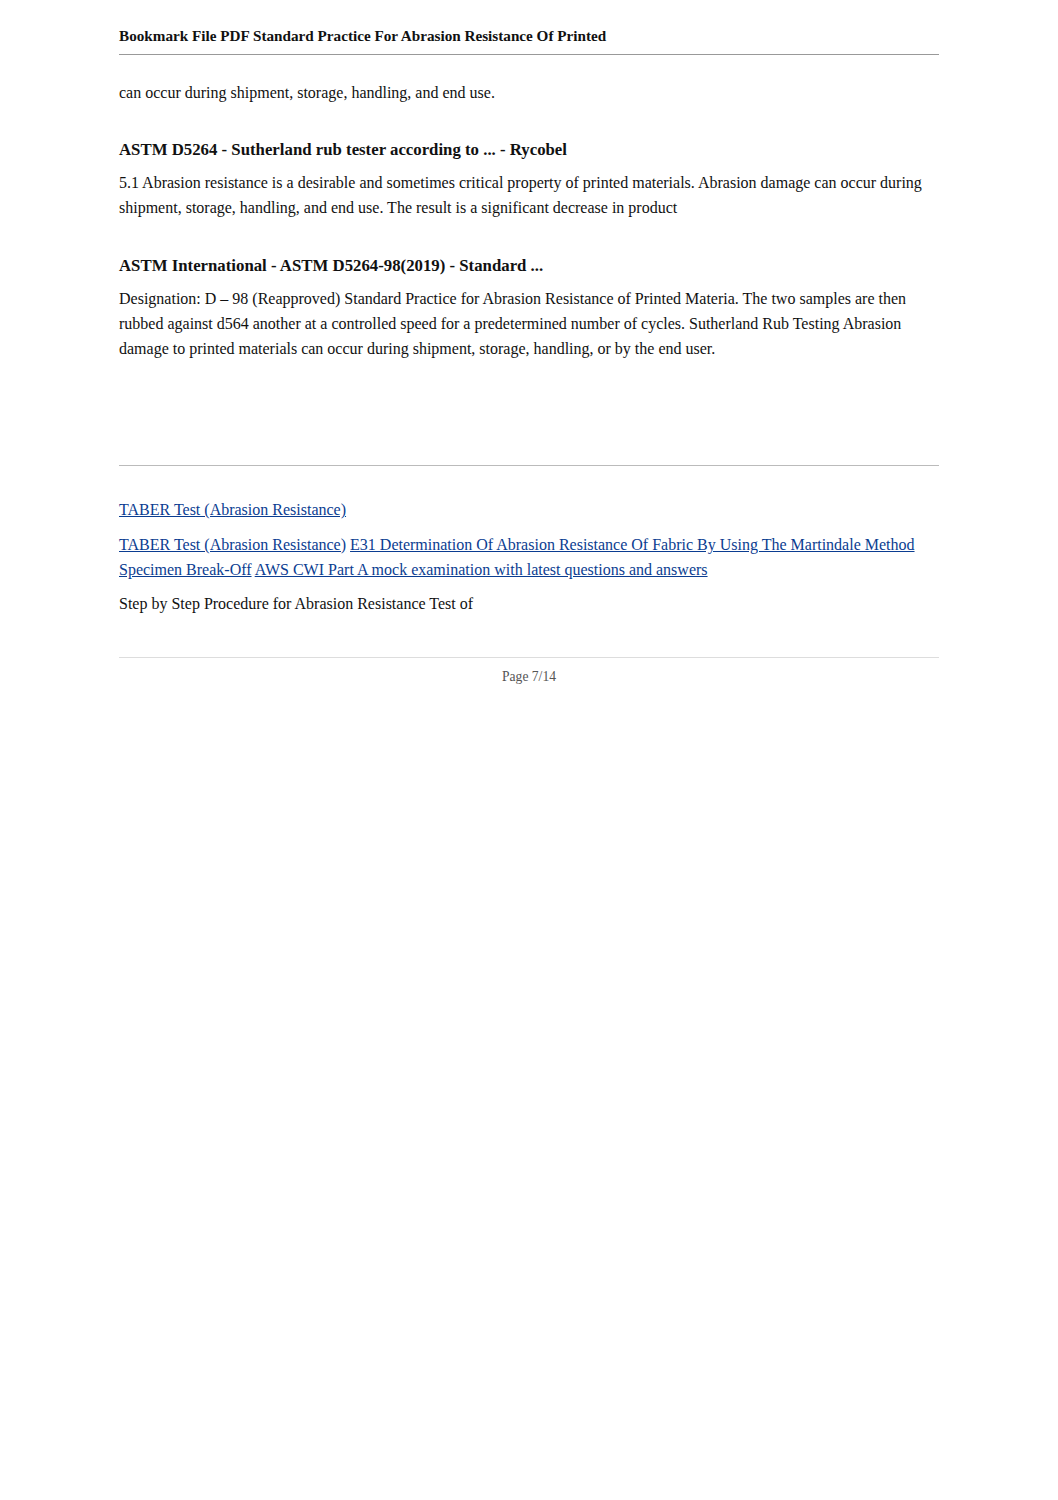Bookmark File PDF Standard Practice For Abrasion Resistance Of Printed
can occur during shipment, storage, handling, and end use.
ASTM D5264 - Sutherland rub tester according to ... - Rycobel
5.1 Abrasion resistance is a desirable and sometimes critical property of printed materials. Abrasion damage can occur during shipment, storage, handling, and end use. The result is a significant decrease in product
ASTM International - ASTM D5264-98(2019) - Standard ...
Designation: D – 98 (Reapproved) Standard Practice for Abrasion Resistance of Printed Materia. The two samples are then rubbed against d564 another at a controlled speed for a predetermined number of cycles. Sutherland Rub Testing Abrasion damage to printed materials can occur during shipment, storage, handling, or by the end user.
TABER Test (Abrasion Resistance)
TABER Test (Abrasion Resistance) E31 Determination Of Abrasion Resistance Of Fabric By Using The Martindale Method Specimen Break-Off AWS CWI Part A mock examination with latest questions and answers
Step by Step Procedure for Abrasion Resistance Test of
Page 7/14